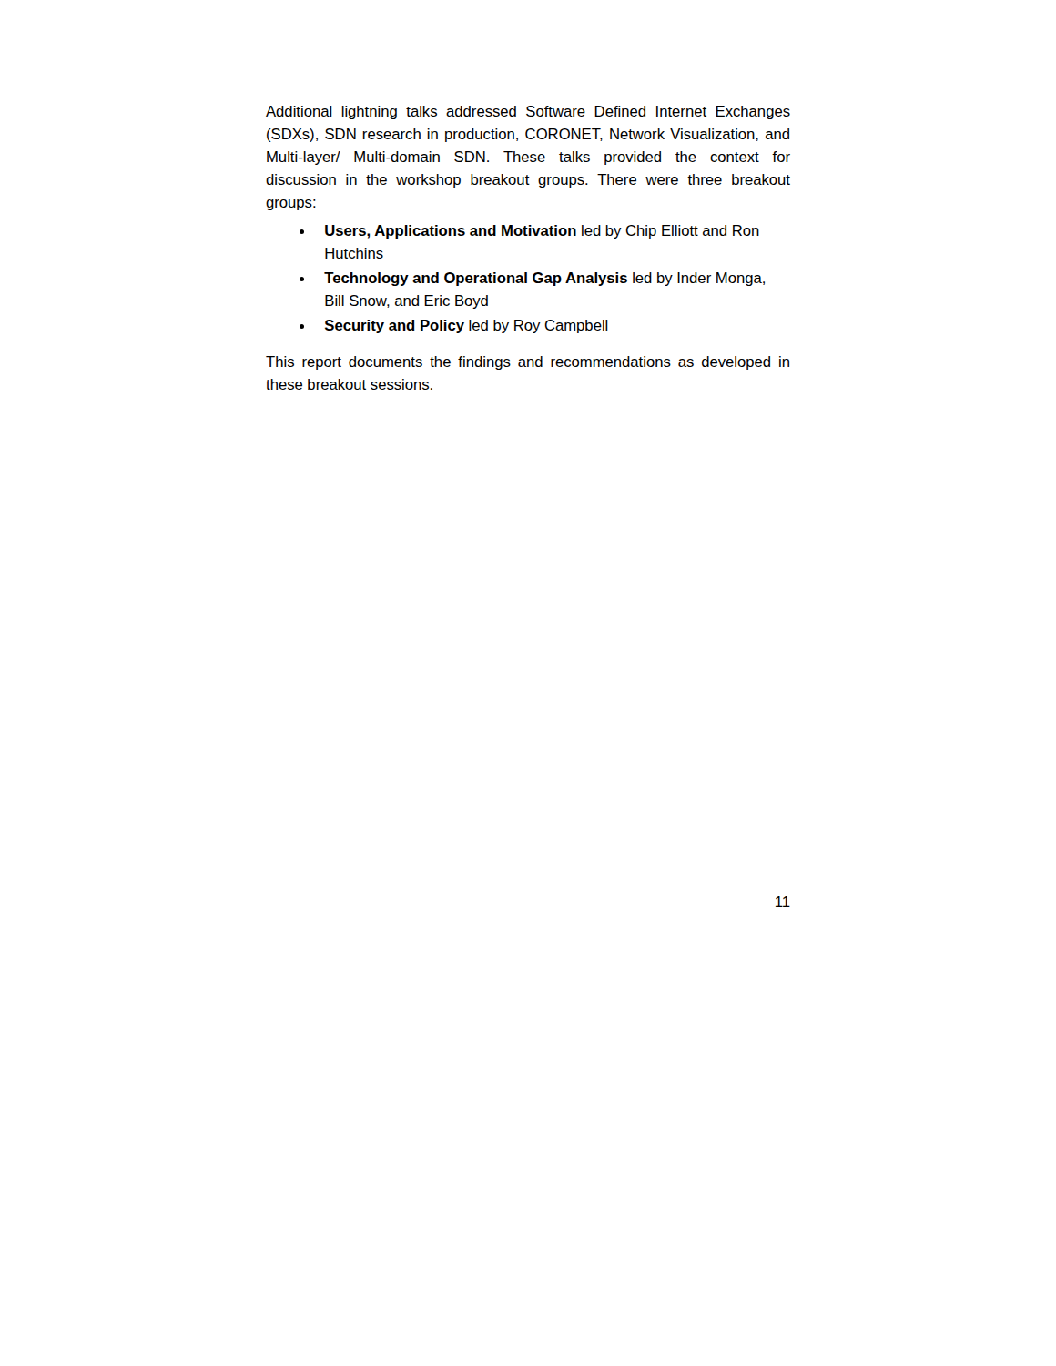Additional lightning talks addressed Software Defined Internet Exchanges (SDXs), SDN research in production, CORONET, Network Visualization, and Multi-layer/ Multi-domain SDN. These talks provided the context for discussion in the workshop breakout groups. There were three breakout groups:
Users, Applications and Motivation led by Chip Elliott and Ron Hutchins
Technology and Operational Gap Analysis led by Inder Monga, Bill Snow, and Eric Boyd
Security and Policy led by Roy Campbell
This report documents the findings and recommendations as developed in these breakout sessions.
11